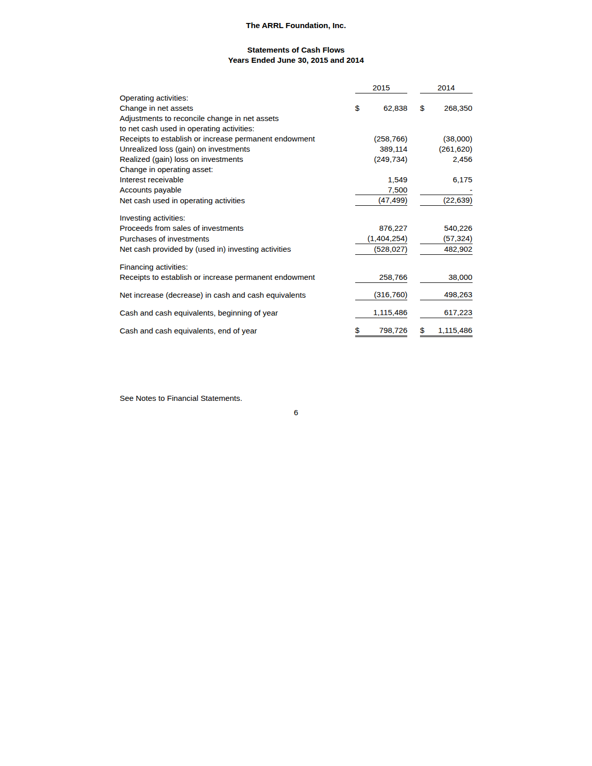The ARRL Foundation, Inc.
Statements of Cash Flows
Years Ended June 30, 2015 and 2014
| | 2015 | | 2014 |
| Operating activities: | | | | | |
| Change in net assets | $ | 62,838 | | $ | 268,350 |
| Adjustments to reconcile change in net assets | | | | | |
| to net cash used in operating activities: | | | | | |
| Receipts to establish or increase permanent endowment | | (258,766) | | | (38,000) |
| Unrealized loss (gain) on investments | | 389,114 | | | (261,620) |
| Realized (gain) loss on investments | | (249,734) | | | 2,456 |
| Change in operating asset: | | | | | |
| Interest receivable | | 1,549 | | | 6,175 |
| Accounts payable | | 7,500 | | | - |
| Net cash used in operating activities | | (47,499) | | | (22,639) |
| Investing activities: | | | | | |
| Proceeds from sales of investments | | 876,227 | | | 540,226 |
| Purchases of investments | | (1,404,254) | | | (57,324) |
| Net cash provided by (used in) investing activities | | (528,027) | | | 482,902 |
| Financing activities: | | | | | |
| Receipts to establish or increase permanent endowment | | 258,766 | | | 38,000 |
| Net increase (decrease) in cash and cash equivalents | | (316,760) | | | 498,263 |
| Cash and cash equivalents, beginning of year | | 1,115,486 | | | 617,223 |
| Cash and cash equivalents, end of year | $ | 798,726 | | $ | 1,115,486 |
See Notes to Financial Statements.
6